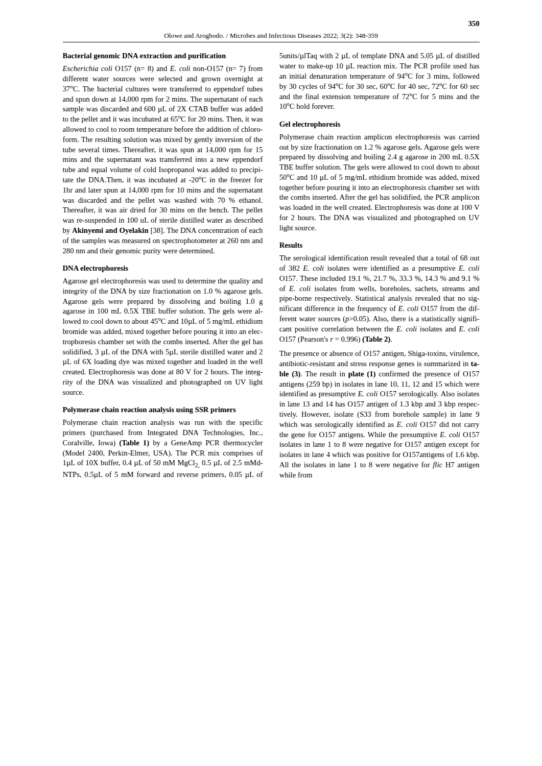350
Olowe and Arogbodo. / Microbes and Infectious Diseases 2022; 3(2): 348-359
Bacterial genomic DNA extraction and purification
Escherichia coli O157 (n= 8) and E. coli non-O157 (n= 7) from different water sources were selected and grown overnight at 37oC. The bacterial cultures were transferred to eppendorf tubes and spun down at 14,000 rpm for 2 mins. The supernatant of each sample was discarded and 600 µL of 2X CTAB buffer was added to the pellet and it was incubated at 65oC for 20 mins. Then, it was allowed to cool to room temperature before the addition of chloroform. The resulting solution was mixed by gently inversion of the tube several times. Thereafter, it was spun at 14,000 rpm for 15 mins and the supernatant was transferred into a new eppendorf tube and equal volume of cold Isopropanol was added to precipitate the DNA.Then, it was incubated at -20oC in the freezer for 1hr and later spun at 14,000 rpm for 10 mins and the supernatant was discarded and the pellet was washed with 70 % ethanol. Thereafter, it was air dried for 30 mins on the bench. The pellet was re-suspended in 100 uL of sterile distilled water as described by Akinyemi and Oyelakin [38]. The DNA concentration of each of the samples was measured on spectrophotometer at 260 nm and 280 nm and their genomic purity were determined.
DNA electrophoresis
Agarose gel electrophoresis was used to determine the quality and integrity of the DNA by size fractionation on 1.0 % agarose gels. Agarose gels were prepared by dissolving and boiling 1.0 g agarose in 100 mL 0.5X TBE buffer solution. The gels were allowed to cool down to about 45oC and 10µL of 5 mg/mL ethidium bromide was added, mixed together before pouring it into an electrophoresis chamber set with the combs inserted. After the gel has solidified, 3 µL of the DNA with 5µL sterile distilled water and 2 µL of 6X loading dye was mixed together and loaded in the well created. Electrophoresis was done at 80 V for 2 hours. The integrity of the DNA was visualized and photographed on UV light source.
Polymerase chain reaction analysis using SSR primers
Polymerase chain reaction analysis was run with the specific primers (purchased from Integrated DNA Technologies, Inc., Coralville, Iowa) (Table 1) by a GeneAmp PCR thermocycler (Model 2400, Perkin-Elmer, USA). The PCR mix comprises of 1µL of 10X buffer, 0.4 µL of 50 mM MgCl2, 0.5 µL of 2.5 mMdNTPs, 0.5µL of 5 mM forward and reverse primers, 0.05 µL of 5units/µlTaq with 2 µL of template DNA and 5.05 µL of distilled water to make-up 10 µL reaction mix. The PCR profile used has an initial denaturation temperature of 94oC for 3 mins, followed by 30 cycles of 94oC for 30 sec, 60oC for 40 sec, 72oC for 60 sec and the final extension temperature of 72oC for 5 mins and the 10oC hold forever.
Gel electrophoresis
Polymerase chain reaction amplicon electrophoresis was carried out by size fractionation on 1.2 % agarose gels. Agarose gels were prepared by dissolving and boiling 2.4 g agarose in 200 mL 0.5X TBE buffer solution. The gels were allowed to cool down to about 50oC and 10 µL of 5 mg/mL ethidium bromide was added, mixed together before pouring it into an electrophoresis chamber set with the combs inserted. After the gel has solidified, the PCR amplicon was loaded in the well created. Electrophoresis was done at 100 V for 2 hours. The DNA was visualized and photographed on UV light source.
Results
The serological identification result revealed that a total of 68 out of 382 E. coli isolates were identified as a presumptive E. coli O157. These included 19.1 %, 21.7 %, 33.3 %, 14.3 % and 9.1 % of E. coli isolates from wells, boreholes, sachets, streams and pipe-borne respectively. Statistical analysis revealed that no significant difference in the frequency of E. coli O157 from the different water sources (p>0.05). Also, there is a statistically significant positive correlation between the E. coli isolates and E. coli O157 (Pearson's r = 0.996) (Table 2).
The presence or absence of O157 antigen, Shiga-toxins, virulence, antibiotic-resistant and stress response genes is summarized in table (3). The result in plate (1) confirmed the presence of O157 antigens (259 bp) in isolates in lane 10, 11, 12 and 15 which were identified as presumptive E. coli O157 serologically. Also isolates in lane 13 and 14 has O157 antigen of 1.3 kbp and 3 kbp respectively. However, isolate (S33 from borehole sample) in lane 9 which was serologically identified as E. coli O157 did not carry the gene for O157 antigens. While the presumptive E. coli O157 isolates in lane 1 to 8 were negative for O157 antigen except for isolates in lane 4 which was positive for O157antigens of 1.6 kbp. All the isolates in lane 1 to 8 were negative for flic H7 antigen while from